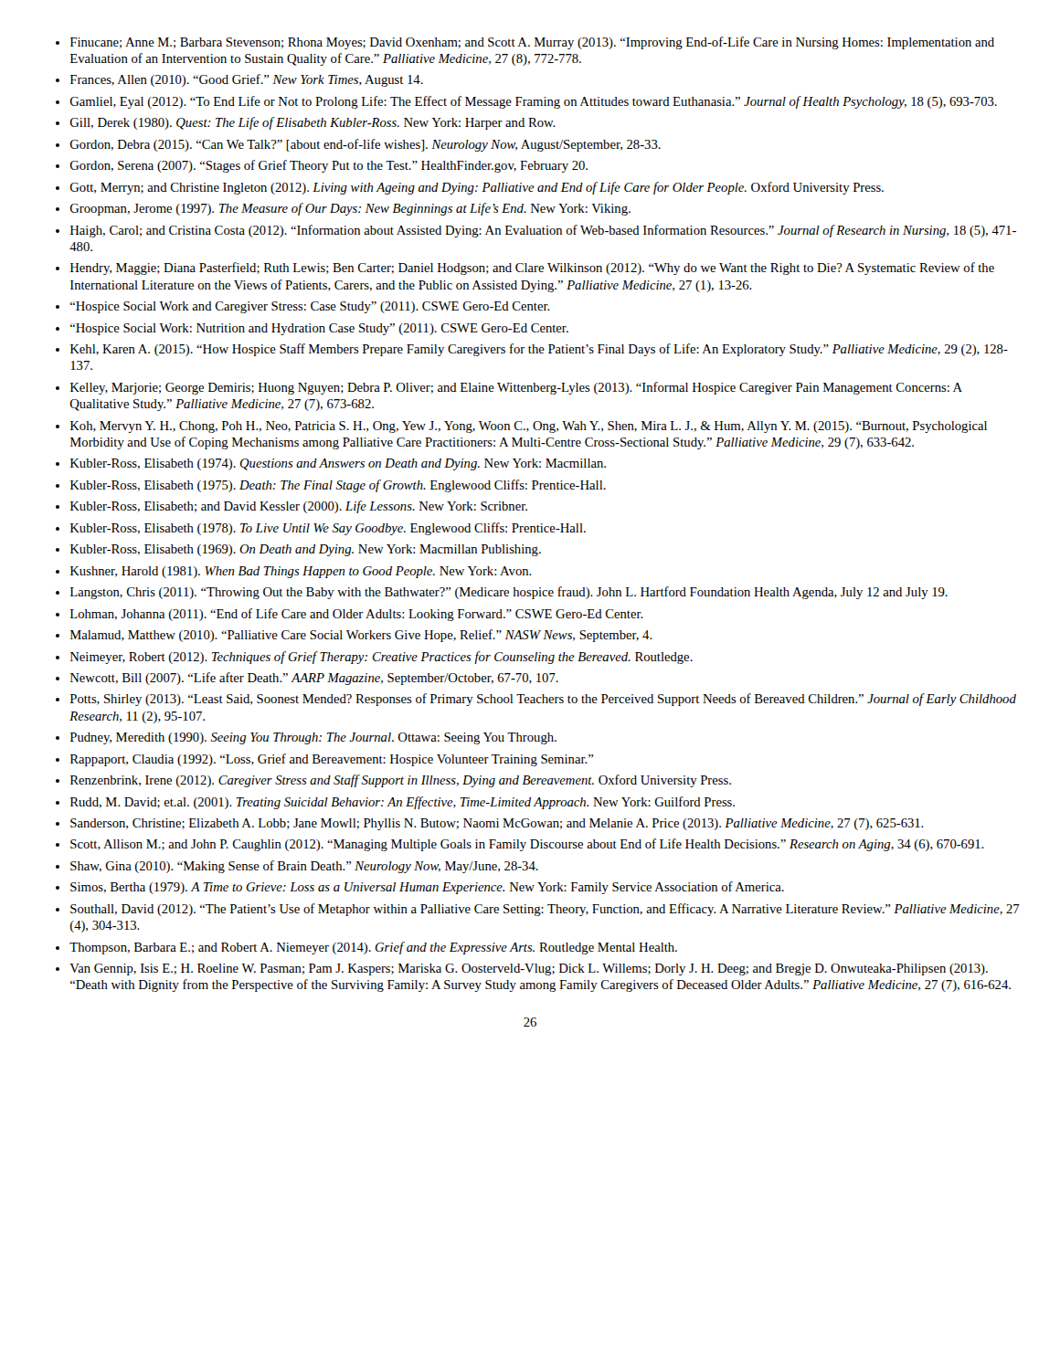Finucane; Anne M.; Barbara Stevenson; Rhona Moyes; David Oxenham; and Scott A. Murray (2013). “Improving End-of-Life Care in Nursing Homes: Implementation and Evaluation of an Intervention to Sustain Quality of Care.” Palliative Medicine, 27 (8), 772-778.
Frances, Allen (2010). “Good Grief.” New York Times, August 14.
Gamliel, Eyal (2012). “To End Life or Not to Prolong Life: The Effect of Message Framing on Attitudes toward Euthanasia.” Journal of Health Psychology, 18 (5), 693-703.
Gill, Derek (1980). Quest: The Life of Elisabeth Kubler-Ross. New York: Harper and Row.
Gordon, Debra (2015). “Can We Talk?” [about end-of-life wishes]. Neurology Now, August/September, 28-33.
Gordon, Serena (2007). “Stages of Grief Theory Put to the Test.” HealthFinder.gov, February 20.
Gott, Merryn; and Christine Ingleton (2012). Living with Ageing and Dying: Palliative and End of Life Care for Older People. Oxford University Press.
Groopman, Jerome (1997). The Measure of Our Days: New Beginnings at Life’s End. New York: Viking.
Haigh, Carol; and Cristina Costa (2012). “Information about Assisted Dying: An Evaluation of Web-based Information Resources.” Journal of Research in Nursing, 18 (5), 471-480.
Hendry, Maggie; Diana Pasterfield; Ruth Lewis; Ben Carter; Daniel Hodgson; and Clare Wilkinson (2012). “Why do we Want the Right to Die? A Systematic Review of the International Literature on the Views of Patients, Carers, and the Public on Assisted Dying.” Palliative Medicine, 27 (1), 13-26.
“Hospice Social Work and Caregiver Stress: Case Study” (2011). CSWE Gero-Ed Center.
“Hospice Social Work: Nutrition and Hydration Case Study” (2011). CSWE Gero-Ed Center.
Kehl, Karen A. (2015). “How Hospice Staff Members Prepare Family Caregivers for the Patient’s Final Days of Life: An Exploratory Study.” Palliative Medicine, 29 (2), 128-137.
Kelley, Marjorie; George Demiris; Huong Nguyen; Debra P. Oliver; and Elaine Wittenberg-Lyles (2013). “Informal Hospice Caregiver Pain Management Concerns: A Qualitative Study.” Palliative Medicine, 27 (7), 673-682.
Koh, Mervyn Y. H., Chong, Poh H., Neo, Patricia S. H., Ong, Yew J., Yong, Woon C., Ong, Wah Y., Shen, Mira L. J., & Hum, Allyn Y. M. (2015). “Burnout, Psychological Morbidity and Use of Coping Mechanisms among Palliative Care Practitioners: A Multi-Centre Cross-Sectional Study.” Palliative Medicine, 29 (7), 633-642.
Kubler-Ross, Elisabeth (1974). Questions and Answers on Death and Dying. New York: Macmillan.
Kubler-Ross, Elisabeth (1975). Death: The Final Stage of Growth. Englewood Cliffs: Prentice-Hall.
Kubler-Ross, Elisabeth; and David Kessler (2000). Life Lessons. New York: Scribner.
Kubler-Ross, Elisabeth (1978). To Live Until We Say Goodbye. Englewood Cliffs: Prentice-Hall.
Kubler-Ross, Elisabeth (1969). On Death and Dying. New York: Macmillan Publishing.
Kushner, Harold (1981). When Bad Things Happen to Good People. New York: Avon.
Langston, Chris (2011). “Throwing Out the Baby with the Bathwater?” (Medicare hospice fraud). John L. Hartford Foundation Health Agenda, July 12 and July 19.
Lohman, Johanna (2011). “End of Life Care and Older Adults: Looking Forward.” CSWE Gero-Ed Center.
Malamud, Matthew (2010). “Palliative Care Social Workers Give Hope, Relief.” NASW News, September, 4.
Neimeyer, Robert (2012). Techniques of Grief Therapy: Creative Practices for Counseling the Bereaved. Routledge.
Newcott, Bill (2007). “Life after Death.” AARP Magazine, September/October, 67-70, 107.
Potts, Shirley (2013). “Least Said, Soonest Mended? Responses of Primary School Teachers to the Perceived Support Needs of Bereaved Children.” Journal of Early Childhood Research, 11 (2), 95-107.
Pudney, Meredith (1990). Seeing You Through: The Journal. Ottawa: Seeing You Through.
Rappaport, Claudia (1992). “Loss, Grief and Bereavement: Hospice Volunteer Training Seminar.”
Renzenbrink, Irene (2012). Caregiver Stress and Staff Support in Illness, Dying and Bereavement. Oxford University Press.
Rudd, M. David; et.al. (2001). Treating Suicidal Behavior: An Effective, Time-Limited Approach. New York: Guilford Press.
Sanderson, Christine; Elizabeth A. Lobb; Jane Mowll; Phyllis N. Butow; Naomi McGowan; and Melanie A. Price (2013). Palliative Medicine, 27 (7), 625-631.
Scott, Allison M.; and John P. Caughlin (2012). “Managing Multiple Goals in Family Discourse about End of Life Health Decisions.” Research on Aging, 34 (6), 670-691.
Shaw, Gina (2010). “Making Sense of Brain Death.” Neurology Now, May/June, 28-34.
Simos, Bertha (1979). A Time to Grieve: Loss as a Universal Human Experience. New York: Family Service Association of America.
Southall, David (2012). “The Patient’s Use of Metaphor within a Palliative Care Setting: Theory, Function, and Efficacy. A Narrative Literature Review.” Palliative Medicine, 27 (4), 304-313.
Thompson, Barbara E.; and Robert A. Niemeyer (2014). Grief and the Expressive Arts. Routledge Mental Health.
Van Gennip, Isis E.; H. Roeline W. Pasman; Pam J. Kaspers; Mariska G. Oosterveld-Vlug; Dick L. Willems; Dorly J. H. Deeg; and Bregje D. Onwuteaka-Philipsen (2013). “Death with Dignity from the Perspective of the Surviving Family: A Survey Study among Family Caregivers of Deceased Older Adults.” Palliative Medicine, 27 (7), 616-624.
26